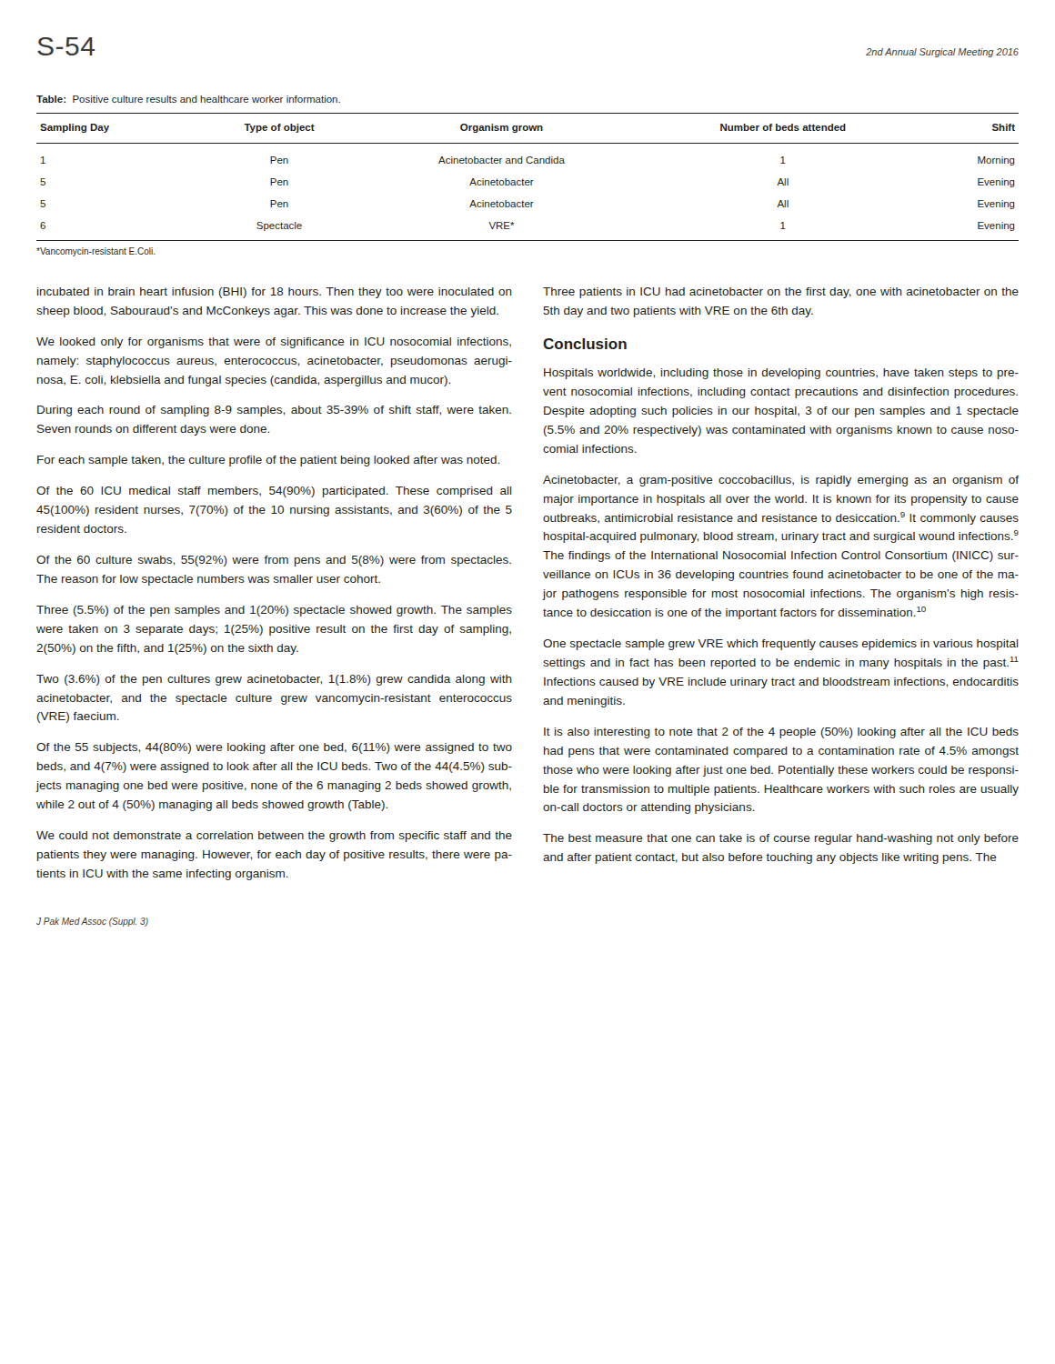S-54
2nd Annual Surgical Meeting 2016
Table: Positive culture results and healthcare worker information.
| Sampling Day | Type of object | Organism grown | Number of beds attended | Shift |
| --- | --- | --- | --- | --- |
| 1 | Pen | Acinetobacter and Candida | 1 | Morning |
| 5 | Pen | Acinetobacter | All | Evening |
| 5 | Pen | Acinetobacter | All | Evening |
| 6 | Spectacle | VRE* | 1 | Evening |
*Vancomycin-resistant E.Coli.
incubated in brain heart infusion (BHI) for 18 hours. Then they too were inoculated on sheep blood, Sabouraud's and McConkeys agar. This was done to increase the yield.
We looked only for organisms that were of significance in ICU nosocomial infections, namely: staphylococcus aureus, enterococcus, acinetobacter, pseudomonas aeruginosa, E. coli, klebsiella and fungal species (candida, aspergillus and mucor).
During each round of sampling 8-9 samples, about 35-39% of shift staff, were taken. Seven rounds on different days were done.
For each sample taken, the culture profile of the patient being looked after was noted.
Of the 60 ICU medical staff members, 54(90%) participated. These comprised all 45(100%) resident nurses, 7(70%) of the 10 nursing assistants, and 3(60%) of the 5 resident doctors.
Of the 60 culture swabs, 55(92%) were from pens and 5(8%) were from spectacles. The reason for low spectacle numbers was smaller user cohort.
Three (5.5%) of the pen samples and 1(20%) spectacle showed growth. The samples were taken on 3 separate days; 1(25%) positive result on the first day of sampling, 2(50%) on the fifth, and 1(25%) on the sixth day.
Two (3.6%) of the pen cultures grew acinetobacter, 1(1.8%) grew candida along with acinetobacter, and the spectacle culture grew vancomycin-resistant enterococcus (VRE) faecium.
Of the 55 subjects, 44(80%) were looking after one bed, 6(11%) were assigned to two beds, and 4(7%) were assigned to look after all the ICU beds. Two of the 44(4.5%) subjects managing one bed were positive, none of the 6 managing 2 beds showed growth, while 2 out of 4 (50%) managing all beds showed growth (Table).
We could not demonstrate a correlation between the growth from specific staff and the patients they were managing. However, for each day of positive results, there were patients in ICU with the same infecting organism.
Three patients in ICU had acinetobacter on the first day, one with acinetobacter on the 5th day and two patients with VRE on the 6th day.
Conclusion
Hospitals worldwide, including those in developing countries, have taken steps to prevent nosocomial infections, including contact precautions and disinfection procedures. Despite adopting such policies in our hospital, 3 of our pen samples and 1 spectacle (5.5% and 20% respectively) was contaminated with organisms known to cause nosocomial infections.
Acinetobacter, a gram-positive coccobacillus, is rapidly emerging as an organism of major importance in hospitals all over the world. It is known for its propensity to cause outbreaks, antimicrobial resistance and resistance to desiccation.9 It commonly causes hospital-acquired pulmonary, blood stream, urinary tract and surgical wound infections.9 The findings of the International Nosocomial Infection Control Consortium (INICC) surveillance on ICUs in 36 developing countries found acinetobacter to be one of the major pathogens responsible for most nosocomial infections. The organism's high resistance to desiccation is one of the important factors for dissemination.10
One spectacle sample grew VRE which frequently causes epidemics in various hospital settings and in fact has been reported to be endemic in many hospitals in the past.11 Infections caused by VRE include urinary tract and bloodstream infections, endocarditis and meningitis.
It is also interesting to note that 2 of the 4 people (50%) looking after all the ICU beds had pens that were contaminated compared to a contamination rate of 4.5% amongst those who were looking after just one bed. Potentially these workers could be responsible for transmission to multiple patients. Healthcare workers with such roles are usually on-call doctors or attending physicians.
The best measure that one can take is of course regular hand-washing not only before and after patient contact, but also before touching any objects like writing pens. The
J Pak Med Assoc (Suppl. 3)